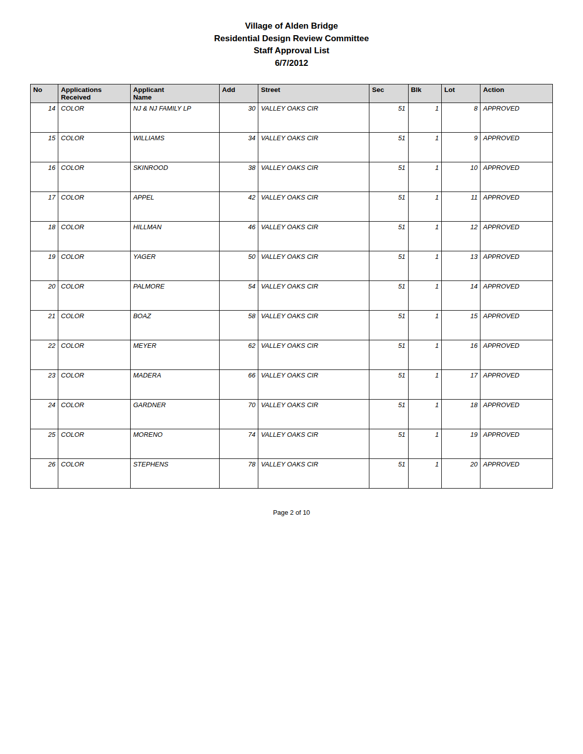Village of Alden Bridge
Residential Design Review Committee
Staff Approval List
6/7/2012
| No | Applications Received | Applicant Name | Add | Street | Sec | Blk | Lot | Action |
| --- | --- | --- | --- | --- | --- | --- | --- | --- |
| 14 | COLOR | NJ & NJ FAMILY LP | 30 | VALLEY OAKS CIR | 51 | 1 | 8 | APPROVED |
| 15 | COLOR | WILLIAMS | 34 | VALLEY OAKS CIR | 51 | 1 | 9 | APPROVED |
| 16 | COLOR | SKINROOD | 38 | VALLEY OAKS CIR | 51 | 1 | 10 | APPROVED |
| 17 | COLOR | APPEL | 42 | VALLEY OAKS CIR | 51 | 1 | 11 | APPROVED |
| 18 | COLOR | HILLMAN | 46 | VALLEY OAKS CIR | 51 | 1 | 12 | APPROVED |
| 19 | COLOR | YAGER | 50 | VALLEY OAKS CIR | 51 | 1 | 13 | APPROVED |
| 20 | COLOR | PALMORE | 54 | VALLEY OAKS CIR | 51 | 1 | 14 | APPROVED |
| 21 | COLOR | BOAZ | 58 | VALLEY OAKS CIR | 51 | 1 | 15 | APPROVED |
| 22 | COLOR | MEYER | 62 | VALLEY OAKS CIR | 51 | 1 | 16 | APPROVED |
| 23 | COLOR | MADERA | 66 | VALLEY OAKS CIR | 51 | 1 | 17 | APPROVED |
| 24 | COLOR | GARDNER | 70 | VALLEY OAKS CIR | 51 | 1 | 18 | APPROVED |
| 25 | COLOR | MORENO | 74 | VALLEY OAKS CIR | 51 | 1 | 19 | APPROVED |
| 26 | COLOR | STEPHENS | 78 | VALLEY OAKS CIR | 51 | 1 | 20 | APPROVED |
Page 2 of 10